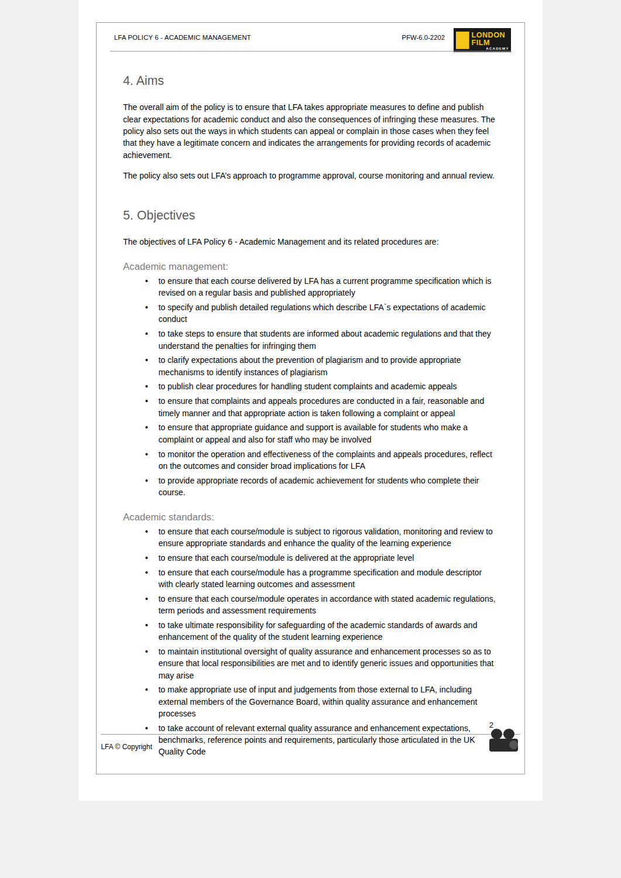LFA POLICY 6 - ACADEMIC MANAGEMENT
PFW-6.0-2202
LONDON FILM ACADEMY
4. Aims
The overall aim of the policy is to ensure that LFA takes appropriate measures to define and publish clear expectations for academic conduct and also the consequences of infringing these measures. The policy also sets out the ways in which students can appeal or complain in those cases when they feel that they have a legitimate concern and indicates the arrangements for providing records of academic achievement.
The policy also sets out LFA’s approach to programme approval, course monitoring and annual review.
5. Objectives
The objectives of LFA Policy 6 - Academic Management and its related procedures are:
Academic management:
to ensure that each course delivered by LFA has a current programme specification which is revised on a regular basis and published appropriately
to specify and publish detailed regulations which describe LFA`s expectations of academic conduct
to take steps to ensure that students are informed about academic regulations and that they understand the penalties for infringing them
to clarify expectations about the prevention of plagiarism and to provide appropriate mechanisms to identify instances of plagiarism
to publish clear procedures for handling student complaints and academic appeals
to ensure that complaints and appeals procedures are conducted in a fair, reasonable and timely manner and that appropriate action is taken following a complaint or appeal
to ensure that appropriate guidance and support is available for students who make a complaint or appeal and also for staff who may be involved
to monitor the operation and effectiveness of the complaints and appeals procedures, reflect on the outcomes and consider broad implications for LFA
to provide appropriate records of academic achievement for students who complete their course.
Academic standards:
to ensure that each course/module is subject to rigorous validation, monitoring and review to ensure appropriate standards and enhance the quality of the learning experience
to ensure that each course/module is delivered at the appropriate level
to ensure that each course/module has a programme specification and module descriptor with clearly stated learning outcomes and assessment
to ensure that each course/module operates in accordance with stated academic regulations, term periods and assessment requirements
to take ultimate responsibility for safeguarding of the academic standards of awards and enhancement of the quality of the student learning experience
to maintain institutional oversight of quality assurance and enhancement processes so as to ensure that local responsibilities are met and to identify generic issues and opportunities that may arise
to make appropriate use of input and judgements from those external to LFA, including external members of the Governance Board, within quality assurance and enhancement processes
to take account of relevant external quality assurance and enhancement expectations, benchmarks, reference points and requirements, particularly those articulated in the UK Quality Code
2
LFA © Copyright